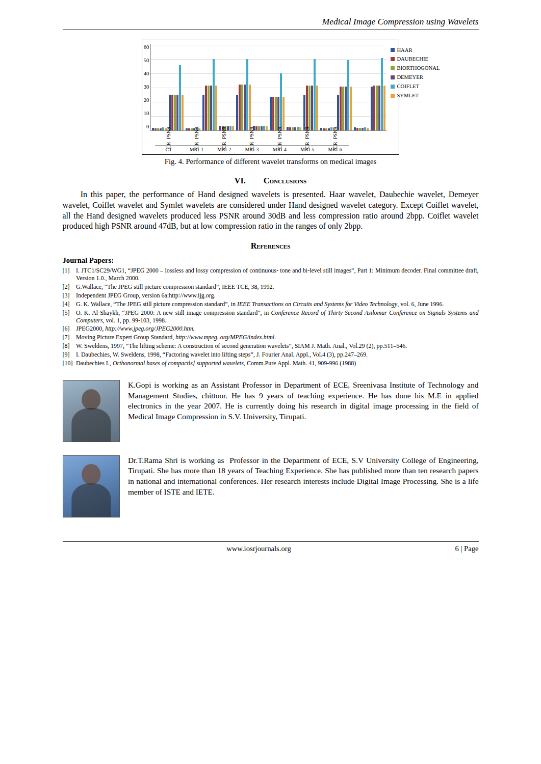Medical Image Compression using Wavelets
60 50 40 30 20 10 0
HAAR
DAUBECHIE
BIORTHOGONAL
DEMEYER
COIFLET
SYMLET
CR PSNR
CT
CR PSNR
MRI-1
CR PSNR
MRI-2
CR PSNR
MRI-3
CR PSNR
MRI-4
CR PSNR
MRI-5
CR PSNR
MRI-6
Fig. 4. Performance of different wavelet transforms on medical images
VI. Conclusions
In this paper, the performance of Hand designed wavelets is presented. Haar wavelet, Daubechie wavelet, Demeyer wavelet, Coiflet wavelet and Symlet wavelets are considered under Hand designed wavelet category. Except Coiflet wavelet, all the Hand designed wavelets produced less PSNR around 30dB and less compression ratio around 2bpp. Coiflet wavelet produced high PSNR around 47dB, but at low compression ratio in the ranges of only 2bpp.
References
Journal Papers:
[1] I. JTC1/SC29/WG1, “JPEG 2000 – lossless and lossy compression of continuous- tone and bi-level still images”, Part 1: Minimum decoder. Final committee draft, Version 1.0., March 2000.
[2] G.Wallace, “The JPEG still picture compression standard”, IEEE TCE, 38, 1992.
[3] Independent JPEG Group, version 6a:http://www.ijg.org.
[4] G. K. Wallace, “The JPEG still picture compression standard”, in IEEE Transactions on Circuits and Systems for Video Technology, vol. 6, June 1996.
[5] O. K. Al-Shaykh, “JPEG-2000: A new still image compression standard”, in Conference Record of Thirty-Second Asilomar Conference on Signals Systems and Computers, vol. 1, pp. 99-103, 1998.
[6] JPEG2000, http://www.jpeg.org/JPEG2000.htm.
[7] Moving Picture Expert Group Standard, http://www.mpeg. org/MPEG/index.html.
[8] W. Sweldens, 1997, “The lifting scheme: A construction of second generation wavelets”, SIAM J. Math. Anal., Vol.29 (2), pp.511–546.
[9] I. Daubechies, W. Sweldens, 1998, “Factoring wavelet into lifting steps”, J. Fourier Anal. Appl., Vol.4 (3), pp.247–269.
[10] Daubechies I., Orthonormal bases of compactls] supported wavelets, Comm.Pure Appl. Math. 41, 909-996 (1988)
K.Gopi is working as an Assistant Professor in Department of ECE, Sreenivasa Institute of Technology and Management Studies, chittoor. He has 9 years of teaching experience. He has done his M.E in applied electronics in the year 2007. He is currently doing his research in digital image processing in the field of Medical Image Compression in S.V. University, Tirupati.
Dr.T.Rama Shri is working as Professor in the Department of ECE, S.V University College of Engineering, Tirupati. She has more than 18 years of Teaching Experience. She has published more than ten research papers in national and international conferences. Her research interests include Digital Image Processing. She is a life member of ISTE and IETE.
www.iosrjournals.org 6 | Page